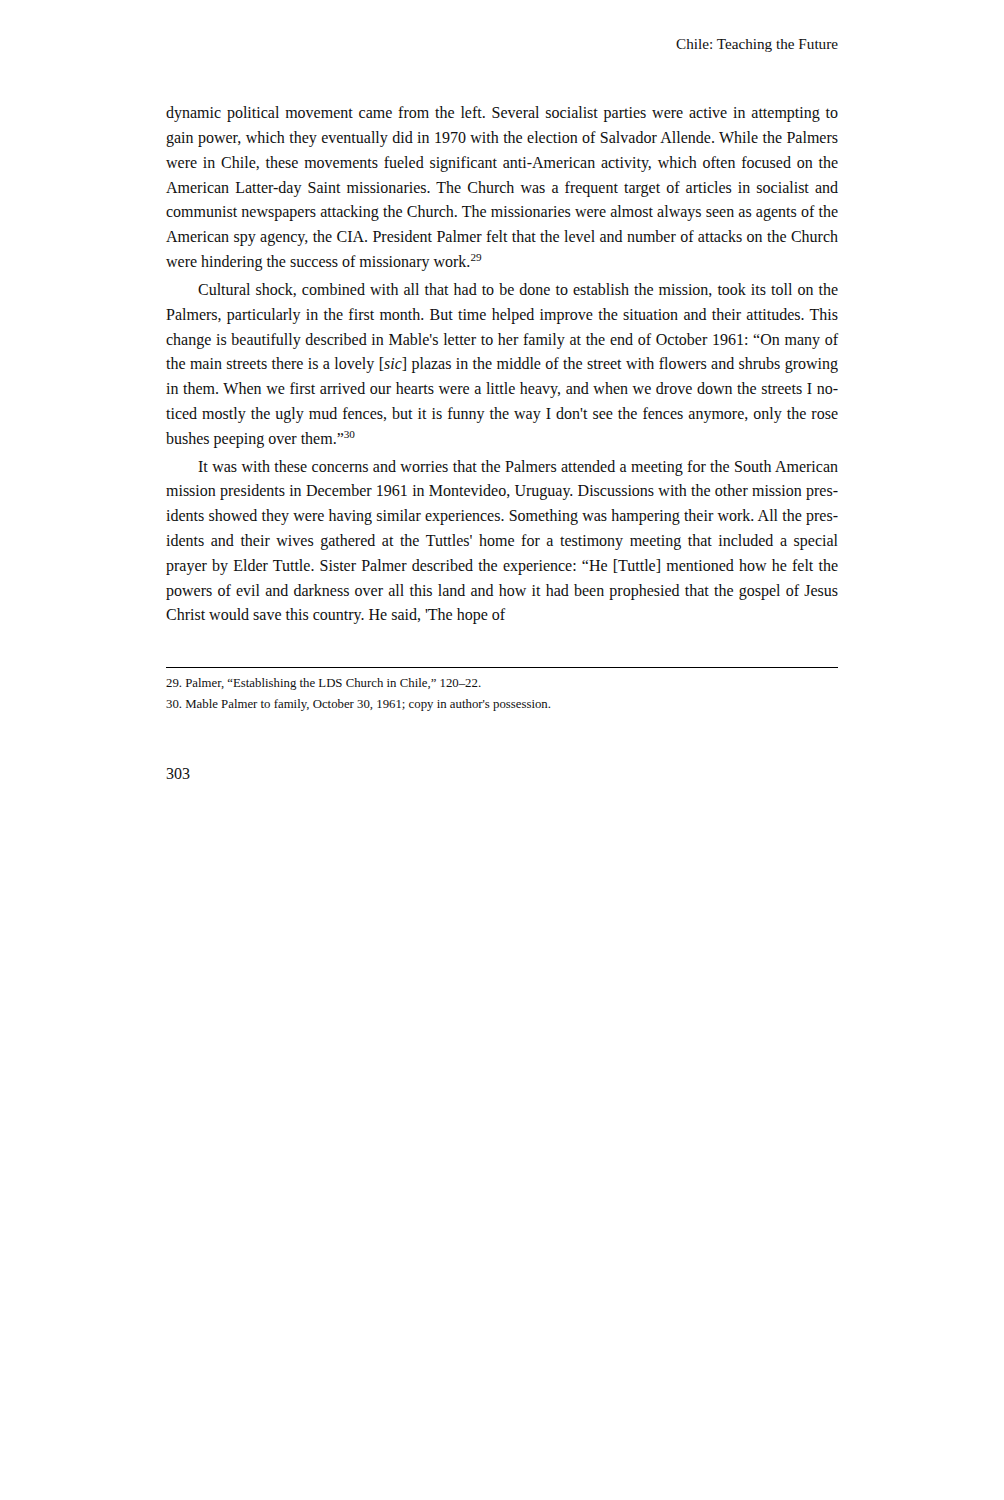Chile: Teaching the Future
dynamic political movement came from the left. Several socialist parties were active in attempting to gain power, which they eventually did in 1970 with the election of Salvador Allende. While the Palmers were in Chile, these movements fueled significant anti-American activity, which often focused on the American Latter-day Saint missionaries. The Church was a frequent target of articles in socialist and communist newspapers attacking the Church. The missionaries were almost always seen as agents of the American spy agency, the CIA. President Palmer felt that the level and number of attacks on the Church were hindering the success of missionary work.29
Cultural shock, combined with all that had to be done to establish the mission, took its toll on the Palmers, particularly in the first month. But time helped improve the situation and their attitudes. This change is beautifully described in Mable's letter to her family at the end of October 1961: “On many of the main streets there is a lovely [sic] plazas in the middle of the street with flowers and shrubs growing in them. When we first arrived our hearts were a little heavy, and when we drove down the streets I noticed mostly the ugly mud fences, but it is funny the way I don't see the fences anymore, only the rose bushes peeping over them.”30
It was with these concerns and worries that the Palmers attended a meeting for the South American mission presidents in December 1961 in Montevideo, Uruguay. Discussions with the other mission presidents showed they were having similar experiences. Something was hampering their work. All the presidents and their wives gathered at the Tuttles' home for a testimony meeting that included a special prayer by Elder Tuttle. Sister Palmer described the experience: “He [Tuttle] mentioned how he felt the powers of evil and darkness over all this land and how it had been prophesied that the gospel of Jesus Christ would save this country. He said, 'The hope of
29. Palmer, “Establishing the LDS Church in Chile,” 120–22.
30. Mable Palmer to family, October 30, 1961; copy in author's possession.
303